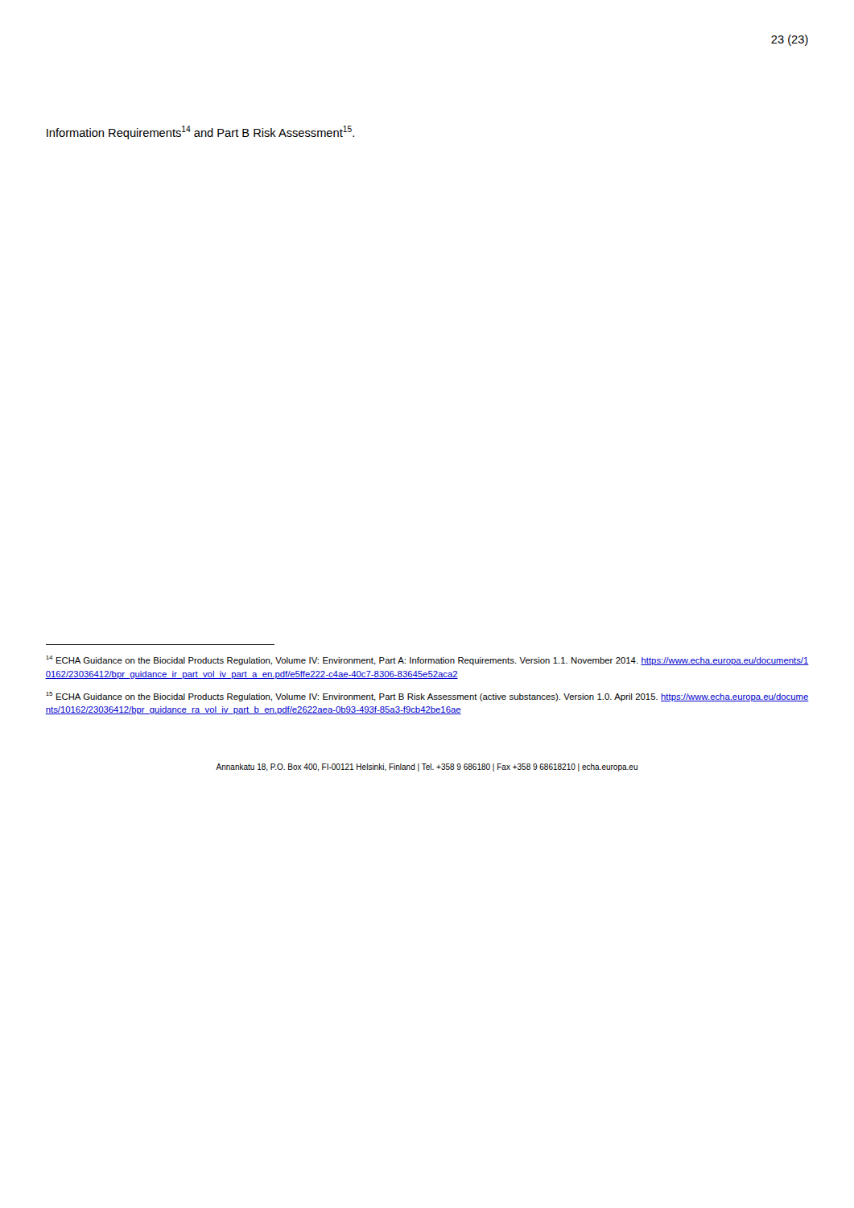23 (23)
Information Requirements14 and Part B Risk Assessment15.
14 ECHA Guidance on the Biocidal Products Regulation, Volume IV: Environment, Part A: Information Requirements. Version 1.1. November 2014. https://www.echa.europa.eu/documents/10162/23036412/bpr_guidance_ir_part_vol_iv_part_a_en.pdf/e5ffe222-c4ae-40c7-8306-83645e52aca2
15 ECHA Guidance on the Biocidal Products Regulation, Volume IV: Environment, Part B Risk Assessment (active substances). Version 1.0. April 2015. https://www.echa.europa.eu/documents/10162/23036412/bpr_guidance_ra_vol_iv_part_b_en.pdf/e2622aea-0b93-493f-85a3-f9cb42be16ae
Annankatu 18, P.O. Box 400, FI-00121 Helsinki, Finland | Tel. +358 9 686180 | Fax +358 9 68618210 | echa.europa.eu